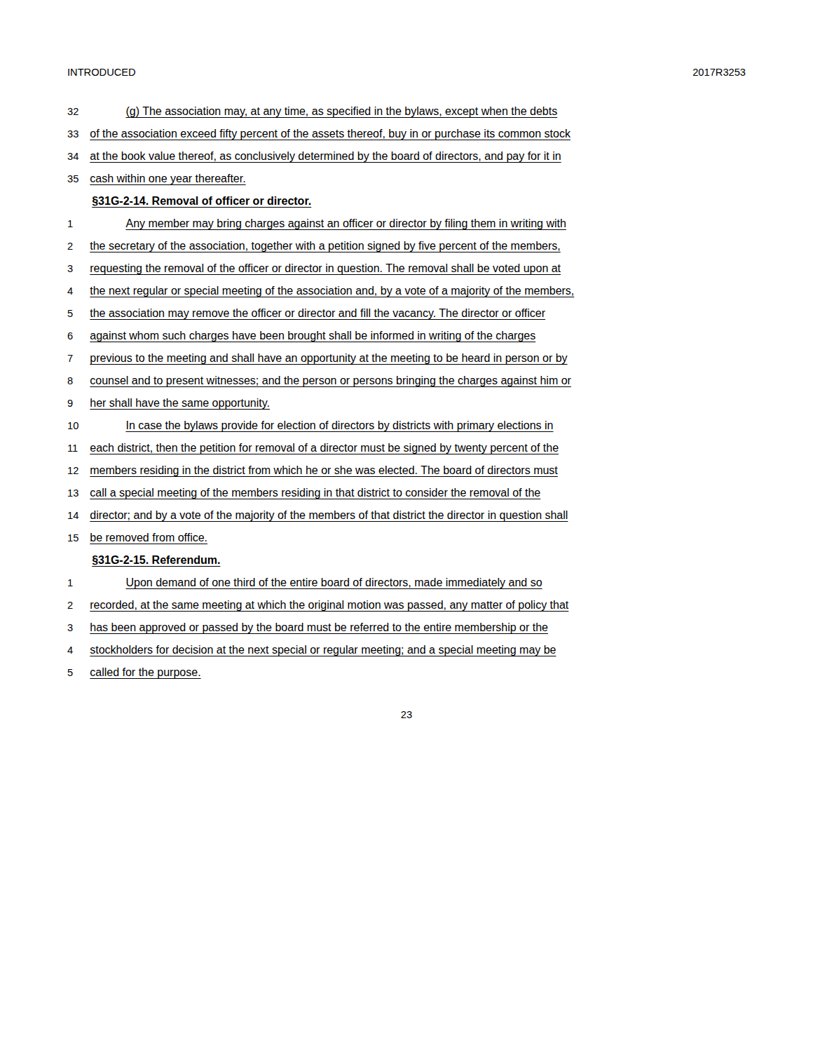INTRODUCED 2017R3253
32(g) The association may, at any time, as specified in the bylaws, except when the debts
33 of the association exceed fifty percent of the assets thereof, buy in or purchase its common stock
34 at the book value thereof, as conclusively determined by the board of directors, and pay for it in
35 cash within one year thereafter.
§31G-2-14. Removal of officer or director.
1 Any member may bring charges against an officer or director by filing them in writing with
2 the secretary of the association, together with a petition signed by five percent of the members,
3 requesting the removal of the officer or director in question. The removal shall be voted upon at
4 the next regular or special meeting of the association and, by a vote of a majority of the members,
5 the association may remove the officer or director and fill the vacancy. The director or officer
6 against whom such charges have been brought shall be informed in writing of the charges
7 previous to the meeting and shall have an opportunity at the meeting to be heard in person or by
8 counsel and to present witnesses; and the person or persons bringing the charges against him or
9 her shall have the same opportunity.
10 In case the bylaws provide for election of directors by districts with primary elections in
11 each district, then the petition for removal of a director must be signed by twenty percent of the
12 members residing in the district from which he or she was elected. The board of directors must
13 call a special meeting of the members residing in that district to consider the removal of the
14 director; and by a vote of the majority of the members of that district the director in question shall
15 be removed from office.
§31G-2-15. Referendum.
1 Upon demand of one third of the entire board of directors, made immediately and so
2 recorded, at the same meeting at which the original motion was passed, any matter of policy that
3 has been approved or passed by the board must be referred to the entire membership or the
4 stockholders for decision at the next special or regular meeting; and a special meeting may be
5 called for the purpose.
23